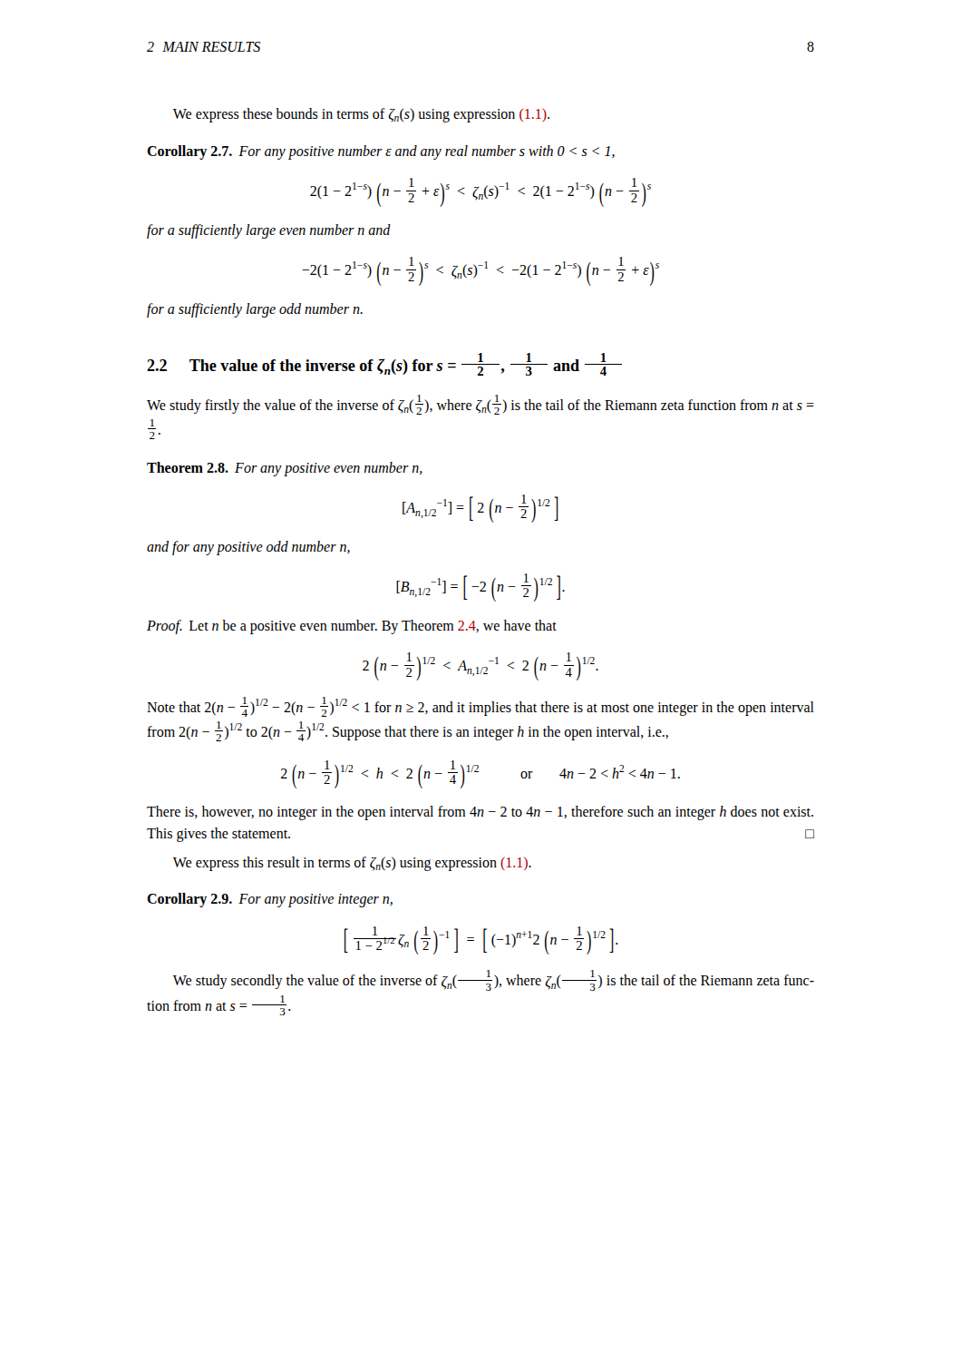2 MAIN RESULTS 8
We express these bounds in terms of ζn(s) using expression (1.1).
Corollary 2.7. For any positive number ε and any real number s with 0 < s < 1,
2(1 − 21−s) (n − 12 + ε)s < ζn(s)−1 < 2(1 − 21−s) (n − 12)s
for a sufficiently large even number n and
−2(1 − 21−s) (n − 12)s < ζn(s)−1 < −2(1 − 21−s) (n − 12 + ε)s
for a sufficiently large odd number n.
2.2 The value of the inverse of ζn(s) for s = 12, 13 and 14
We study firstly the value of the inverse of ζn(12), where ζn(12) is the tail of the Riemann zeta function from n at s = 12.
Theorem 2.8. For any positive even number n,
[An,1/2−1] = [ 2 (n − 12)1/2 ]
and for any positive odd number n,
[Bn,1/2−1] = [ −2 (n − 12)1/2 ].
Proof. Let n be a positive even number. By Theorem 2.4, we have that
2 (n − 12)1/2 < An,1/2−1 < 2 (n − 14)1/2.
Note that 2(n − 14)1/2 − 2(n − 12)1/2 < 1 for n ≥ 2, and it implies that there is at most one integer in the open interval from 2(n − 12)1/2 to 2(n − 14)1/2. Suppose that there is an integer h in the open interval, i.e.,
2 (n − 12)1/2 < h < 2 (n − 14)1/2 or 4n − 2 < h2 < 4n − 1.
There is, however, no integer in the open interval from 4n − 2 to 4n − 1, therefore such an integer h does not exist. This gives the statement.□
We express this result in terms of ζn(s) using expression (1.1).
Corollary 2.9. For any positive integer n,
[ 11 − 21/2 ζn (12)−1 ] = [ (−1)n+12 (n − 12)1/2 ].
We study secondly the value of the inverse of ζn(13), where ζn(13) is the tail of the Riemann zeta function from n at s = 13.